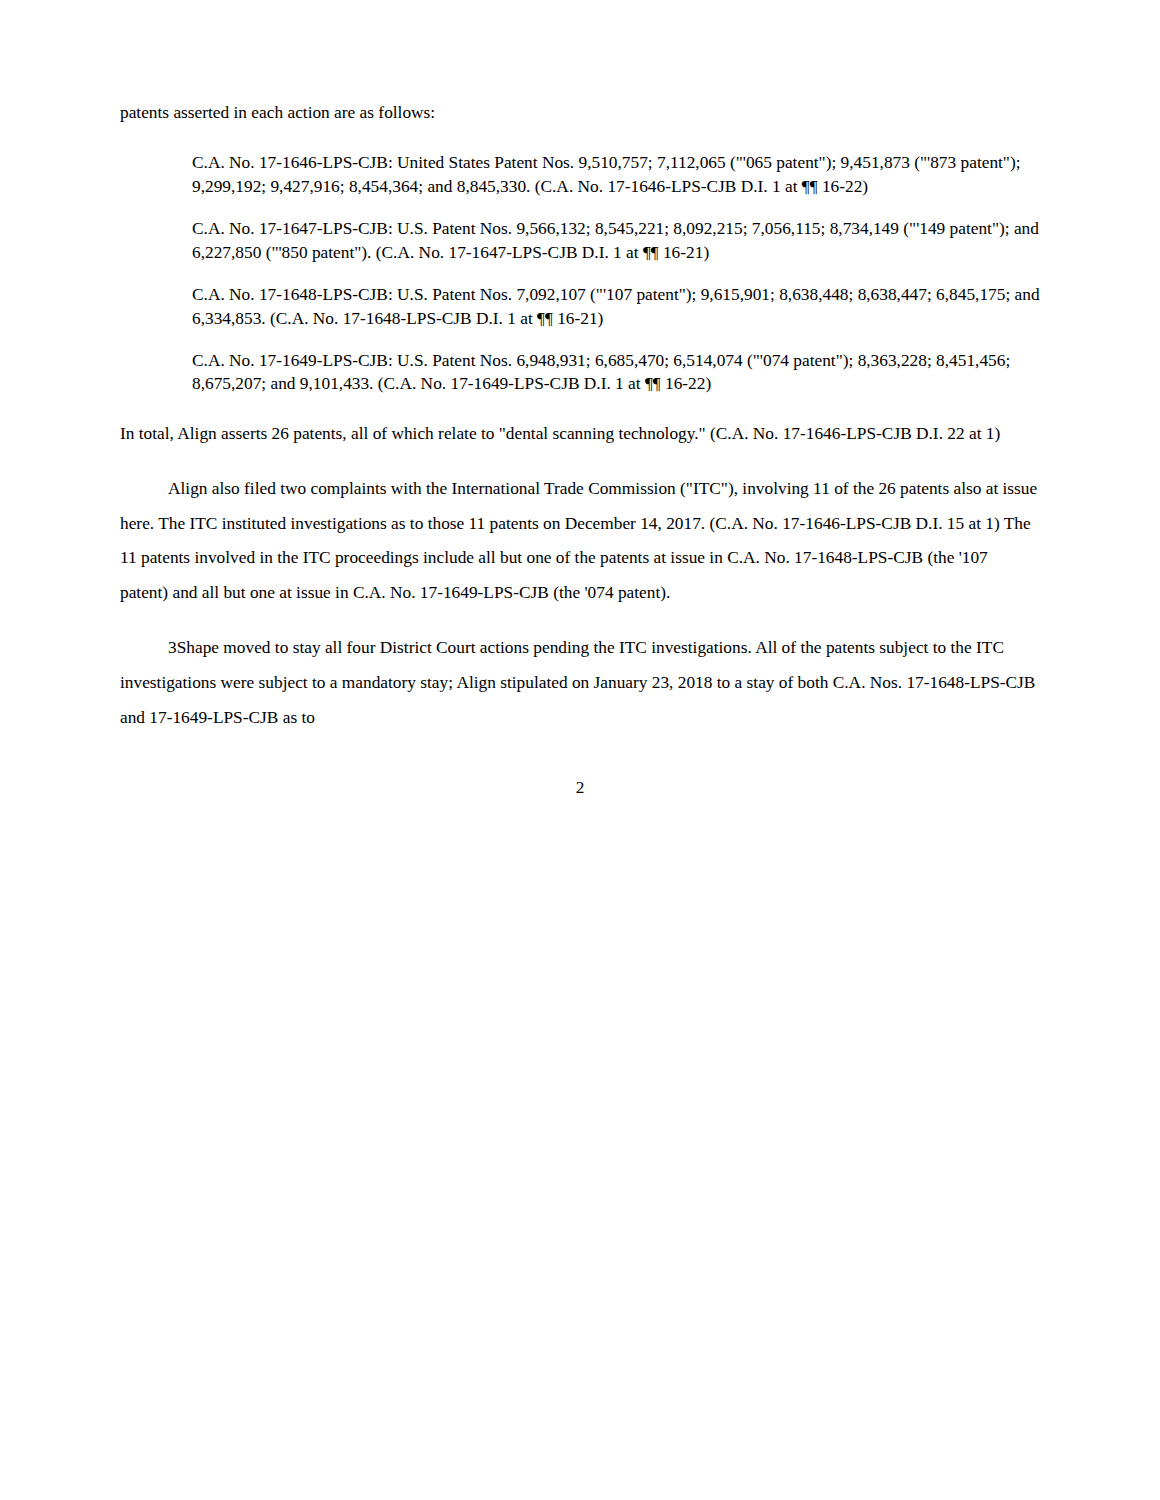patents asserted in each action are as follows:
C.A. No. 17-1646-LPS-CJB: United States Patent Nos. 9,510,757; 7,112,065 ("'065 patent"); 9,451,873 ("'873 patent"); 9,299,192; 9,427,916; 8,454,364; and 8,845,330. (C.A. No. 17-1646-LPS-CJB D.I. 1 at ¶¶ 16-22)
C.A. No. 17-1647-LPS-CJB: U.S. Patent Nos. 9,566,132; 8,545,221; 8,092,215; 7,056,115; 8,734,149 ("'149 patent"); and 6,227,850 ("'850 patent"). (C.A. No. 17-1647-LPS-CJB D.I. 1 at ¶¶ 16-21)
C.A. No. 17-1648-LPS-CJB: U.S. Patent Nos. 7,092,107 ("'107 patent"); 9,615,901; 8,638,448; 8,638,447; 6,845,175; and 6,334,853. (C.A. No. 17-1648-LPS-CJB D.I. 1 at ¶¶ 16-21)
C.A. No. 17-1649-LPS-CJB: U.S. Patent Nos. 6,948,931; 6,685,470; 6,514,074 ("'074 patent"); 8,363,228; 8,451,456; 8,675,207; and 9,101,433. (C.A. No. 17-1649-LPS-CJB D.I. 1 at ¶¶ 16-22)
In total, Align asserts 26 patents, all of which relate to "dental scanning technology." (C.A. No. 17-1646-LPS-CJB D.I. 22 at 1)
Align also filed two complaints with the International Trade Commission ("ITC"), involving 11 of the 26 patents also at issue here. The ITC instituted investigations as to those 11 patents on December 14, 2017. (C.A. No. 17-1646-LPS-CJB D.I. 15 at 1) The 11 patents involved in the ITC proceedings include all but one of the patents at issue in C.A. No. 17-1648-LPS-CJB (the '107 patent) and all but one at issue in C.A. No. 17-1649-LPS-CJB (the '074 patent).
3Shape moved to stay all four District Court actions pending the ITC investigations. All of the patents subject to the ITC investigations were subject to a mandatory stay; Align stipulated on January 23, 2018 to a stay of both C.A. Nos. 17-1648-LPS-CJB and 17-1649-LPS-CJB as to
2